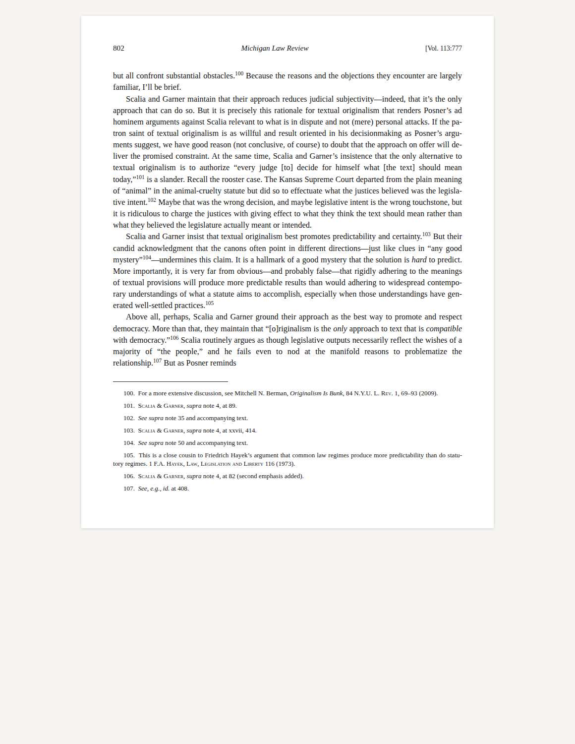802 Michigan Law Review [Vol. 113:777
but all confront substantial obstacles.100 Because the reasons and the objections they encounter are largely familiar, I’ll be brief.
Scalia and Garner maintain that their approach reduces judicial subjectivity—indeed, that it’s the only approach that can do so. But it is precisely this rationale for textual originalism that renders Posner’s ad hominem arguments against Scalia relevant to what is in dispute and not (mere) personal attacks. If the patron saint of textual originalism is as willful and result oriented in his decisionmaking as Posner’s arguments suggest, we have good reason (not conclusive, of course) to doubt that the approach on offer will deliver the promised constraint. At the same time, Scalia and Garner’s insistence that the only alternative to textual originalism is to authorize “every judge [to] decide for himself what [the text] should mean today,”101 is a slander. Recall the rooster case. The Kansas Supreme Court departed from the plain meaning of “animal” in the animal-cruelty statute but did so to effectuate what the justices believed was the legislative intent.102 Maybe that was the wrong decision, and maybe legislative intent is the wrong touchstone, but it is ridiculous to charge the justices with giving effect to what they think the text should mean rather than what they believed the legislature actually meant or intended.
Scalia and Garner insist that textual originalism best promotes predictability and certainty.103 But their candid acknowledgment that the canons often point in different directions—just like clues in “any good mystery”104—undermines this claim. It is a hallmark of a good mystery that the solution is hard to predict. More importantly, it is very far from obvious—and probably false—that rigidly adhering to the meanings of textual provisions will produce more predictable results than would adhering to widespread contemporary understandings of what a statute aims to accomplish, especially when those understandings have generated well-settled practices.105
Above all, perhaps, Scalia and Garner ground their approach as the best way to promote and respect democracy. More than that, they maintain that “[o]riginalism is the only approach to text that is compatible with democracy.”106 Scalia routinely argues as though legislative outputs necessarily reflect the wishes of a majority of “the people,” and he fails even to nod at the manifold reasons to problematize the relationship.107 But as Posner reminds
100. For a more extensive discussion, see Mitchell N. Berman, Originalism Is Bunk, 84 N.Y.U. L. Rev. 1, 69–93 (2009).
101. Scalia & Garner, supra note 4, at 89.
102. See supra note 35 and accompanying text.
103. Scalia & Garner, supra note 4, at xxvii, 414.
104. See supra note 50 and accompanying text.
105. This is a close cousin to Friedrich Hayek’s argument that common law regimes produce more predictability than do statutory regimes. 1 F.A. Hayek, Law, Legislation and Liberty 116 (1973).
106. Scalia & Garner, supra note 4, at 82 (second emphasis added).
107. See, e.g., id. at 408.